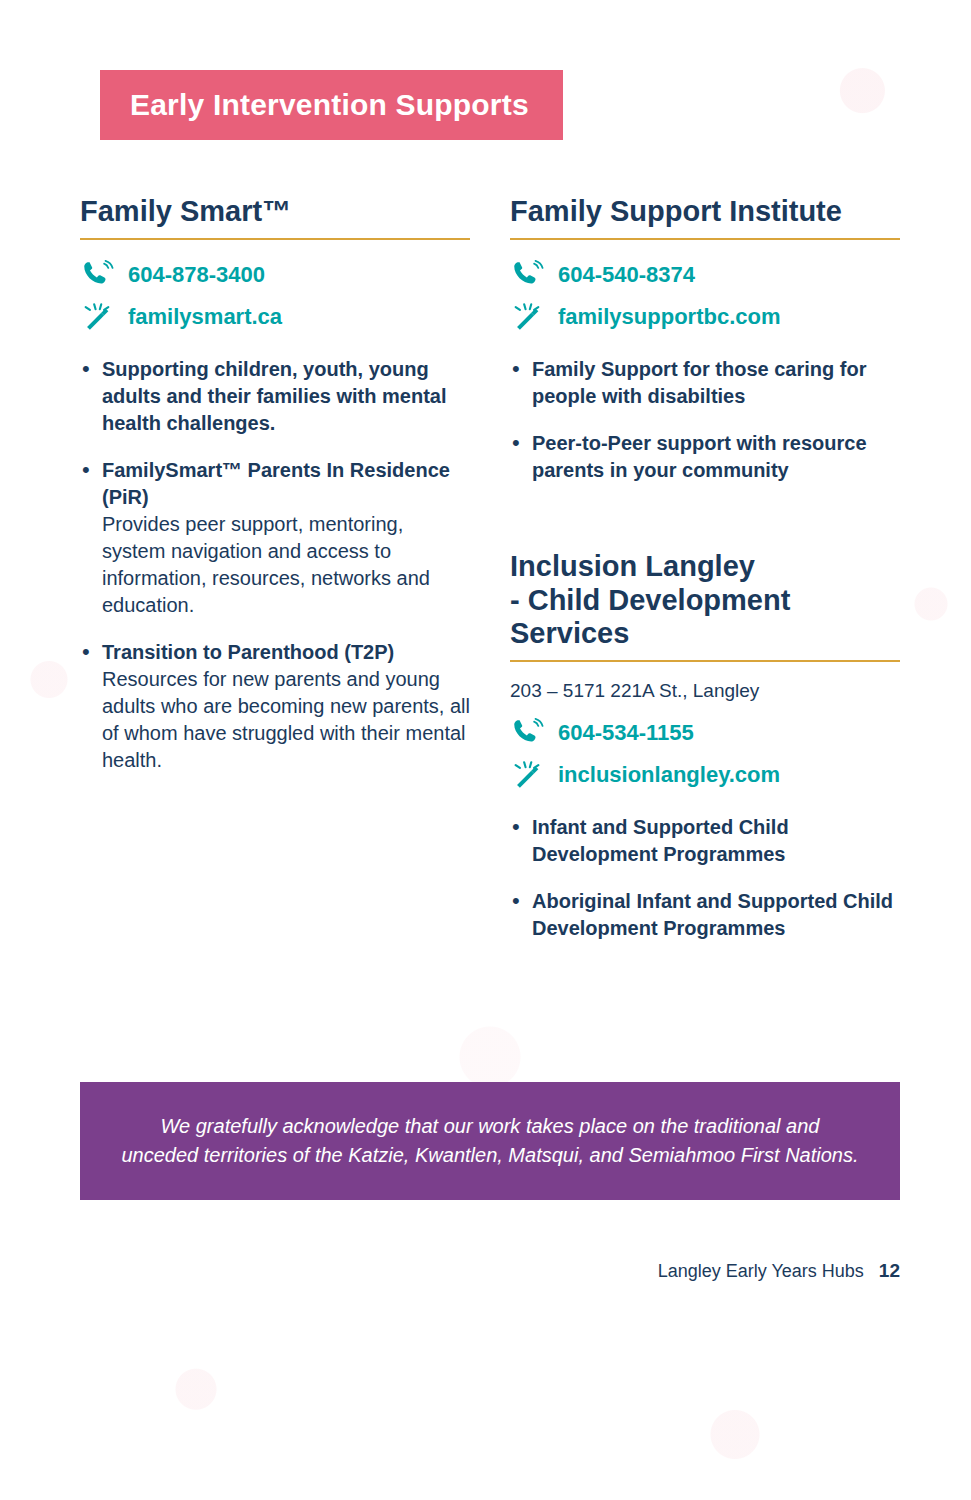Early Intervention Supports
Family Smart™
604-878-3400
familysmart.ca
Supporting children, youth, young adults and their families with mental health challenges.
FamilySmart™ Parents In Residence (PiR)
Provides peer support, mentoring, system navigation and access to information, resources, networks and education.
Transition to Parenthood (T2P)
Resources for new parents and young adults who are becoming new parents, all of whom have struggled with their mental health.
Family Support Institute
604-540-8374
familysupportbc.com
Family Support for those caring for people with disabilties
Peer-to-Peer support with resource parents in your community
Inclusion Langley
- Child Development Services
203 – 5171 221A St., Langley
604-534-1155
inclusionlangley.com
Infant and Supported Child Development Programmes
Aboriginal Infant and Supported Child Development Programmes
We gratefully acknowledge that our work takes place on the traditional and unceded territories of the Katzie, Kwantlen, Matsqui, and Semiahmoo First Nations.
Langley Early Years Hubs 12